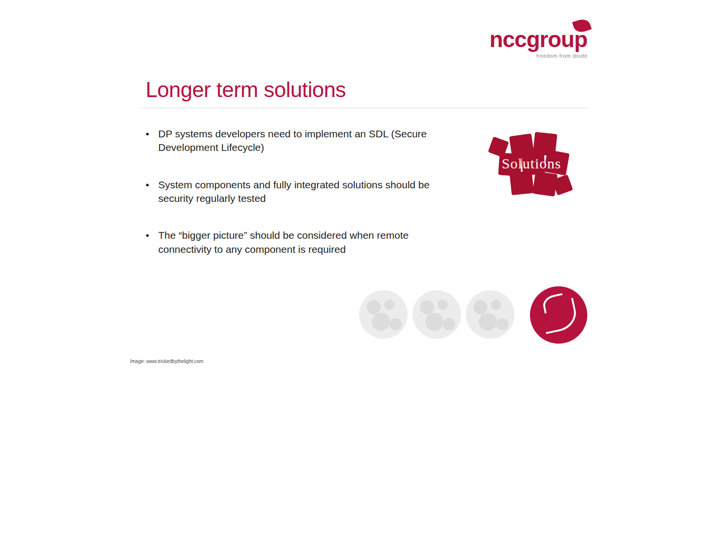nccgroup
freedom from doubt
Longer term solutions
DP systems developers need to implement an SDL (Secure Development Lifecycle)
System components and fully integrated solutions should be security regularly tested
The “bigger picture” should be considered when remote connectivity to any component is required
Solutions
Image: www.trickedbythelight.com